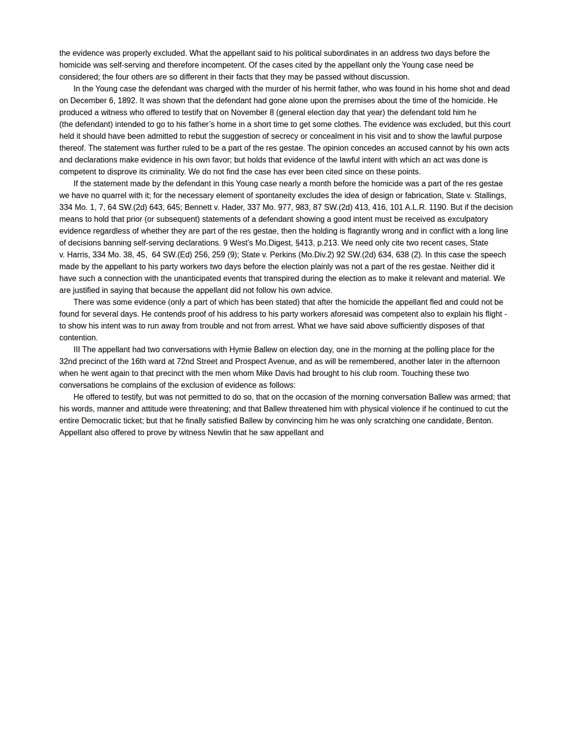the evidence was properly excluded. What the appellant said to his political subordinates in an address two days before the homicide was self-serving and therefore incompetent. Of the cases cited by the appellant only the Young case need be considered; the four others are so different in their facts that they may be passed without discussion.
In the Young case the defendant was charged with the murder of his hermit father, who was found in his home shot and dead on December 6, 1892. It was shown that the defendant had gone alone upon the premises about the time of the homicide. He produced a witness who offered to testify that on November 8 (general election day that year) the defendant told him he (the defendant) intended to go to his father’s home in a short time to get some clothes. The evidence was excluded, but this court held it should have been admitted to rebut the suggestion of secrecy or concealment in his visit and to show the lawful purpose thereof. The statement was further ruled to be a part of the res gestae. The opinion concedes an accused cannot by his own acts and declarations make evidence in his own favor; but holds that evidence of the lawful intent with which an act was done is competent to disprove its criminality. We do not find the case has ever been cited since on these points.
If the statement made by the defendant in this Young case nearly a month before the homicide was a part of the res gestae we have no quarrel with it; for the necessary element of spontaneity excludes the idea of design or fabrication, State v. Stallings, 334 Mo. 1, 7, 64 SW.(2d) 643, 645; Bennett v. Hader, 337 Mo. 977, 983, 87 SW.(2d) 413, 416, 101 A.L.R. 1190. But if the decision means to hold that prior (or subsequent) statements of a defendant showing a good intent must be received as exculpatory evidence regardless of whether they are part of the res gestae, then the holding is flagrantly wrong and in conflict with a long line of decisions banning self-serving declarations. 9 West's Mo.Digest, §413, p.213. We need only cite two recent cases, State v. Harris, 334 Mo. 38, 45, 64 SW.(Ed) 256, 259 (9); State v. Perkins (Mo.Div.2) 92 SW.(2d) 634, 638 (2). In this case the speech made by the appellant to his party workers two days before the election plainly was not a part of the res gestae. Neither did it have such a connection with the unanticipated events that transpired during the election as to make it relevant and material. We are justified in saying that because the appellant did not follow his own advice.
There was some evidence (only a part of which has been stated) that after the homicide the appellant fled and could not be found for several days. He contends proof of his address to his party workers aforesaid was competent also to explain his flight - to show his intent was to run away from trouble and not from arrest. What we have said above sufficiently disposes of that contention.
III The appellant had two conversations with Hymie Ballew on election day, one in the morning at the polling place for the 32nd precinct of the 16th ward at 72nd Street and Prospect Avenue, and as will be remembered, another later in the afternoon when he went again to that precinct with the men whom Mike Davis had brought to his club room. Touching these two conversations he complains of the exclusion of evidence as follows:
He offered to testify, but was not permitted to do so, that on the occasion of the morning conversation Ballew was armed; that his words, manner and attitude were threatening; and that Ballew threatened him with physical violence if he continued to cut the entire Democratic ticket; but that he finally satisfied Ballew by convincing him he was only scratching one candidate, Benton. Appellant also offered to prove by witness Newlin that he saw appellant and